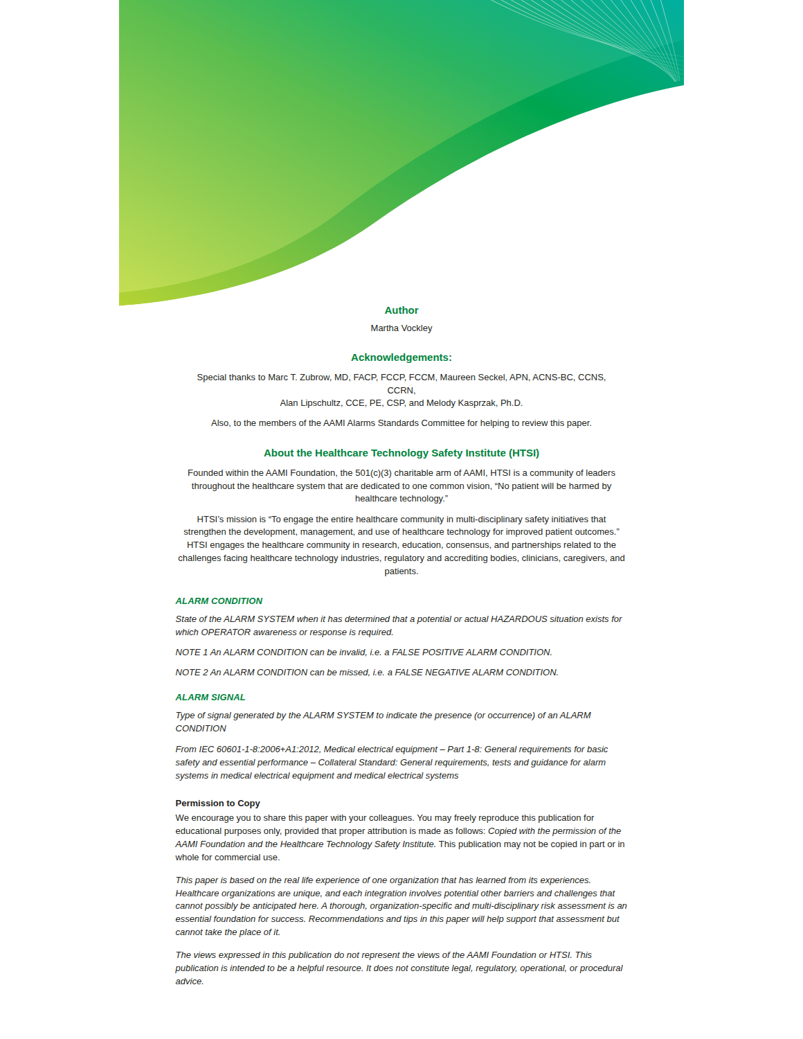Author
Martha Vockley
Acknowledgements:
Special thanks to Marc T. Zubrow, MD, FACP, FCCP, FCCM, Maureen Seckel, APN, ACNS-BC, CCNS, CCRN,
Alan Lipschultz, CCE, PE, CSP, and Melody Kasprzak, Ph.D.
Also, to the members of the AAMI Alarms Standards Committee for helping to review this paper.
About the Healthcare Technology Safety Institute (HTSI)
Founded within the AAMI Foundation, the 501(c)(3) charitable arm of AAMI, HTSI is a community of leaders throughout the healthcare system that are dedicated to one common vision, “No patient will be harmed by healthcare technology.”
HTSI’s mission is “To engage the entire healthcare community in multi-disciplinary safety initiatives that strengthen the development, management, and use of healthcare technology for improved patient outcomes.” HTSI engages the healthcare community in research, education, consensus, and partnerships related to the challenges facing healthcare technology industries, regulatory and accrediting bodies, clinicians, caregivers, and patients.
ALARM CONDITION
State of the ALARM SYSTEM when it has determined that a potential or actual HAZARDOUS situation exists for which OPERATOR awareness or response is required.
NOTE 1 An ALARM CONDITION can be invalid, i.e. a FALSE POSITIVE ALARM CONDITION.
NOTE 2 An ALARM CONDITION can be missed, i.e. a FALSE NEGATIVE ALARM CONDITION.
ALARM SIGNAL
Type of signal generated by the ALARM SYSTEM to indicate the presence (or occurrence) of an ALARM CONDITION
From IEC 60601-1-8:2006+A1:2012, Medical electrical equipment – Part 1-8: General requirements for basic safety and essential performance – Collateral Standard: General requirements, tests and guidance for alarm systems in medical electrical equipment and medical electrical systems
Permission to Copy
We encourage you to share this paper with your colleagues. You may freely reproduce this publication for educational purposes only, provided that proper attribution is made as follows: Copied with the permission of the AAMI Foundation and the Healthcare Technology Safety Institute. This publication may not be copied in part or in whole for commercial use.
This paper is based on the real life experience of one organization that has learned from its experiences. Healthcare organizations are unique, and each integration involves potential other barriers and challenges that cannot possibly be anticipated here. A thorough, organization-specific and multi-disciplinary risk assessment is an essential foundation for success. Recommendations and tips in this paper will help support that assessment but cannot take the place of it.
The views expressed in this publication do not represent the views of the AAMI Foundation or HTSI. This publication is intended to be a helpful resource. It does not constitute legal, regulatory, operational, or procedural advice.